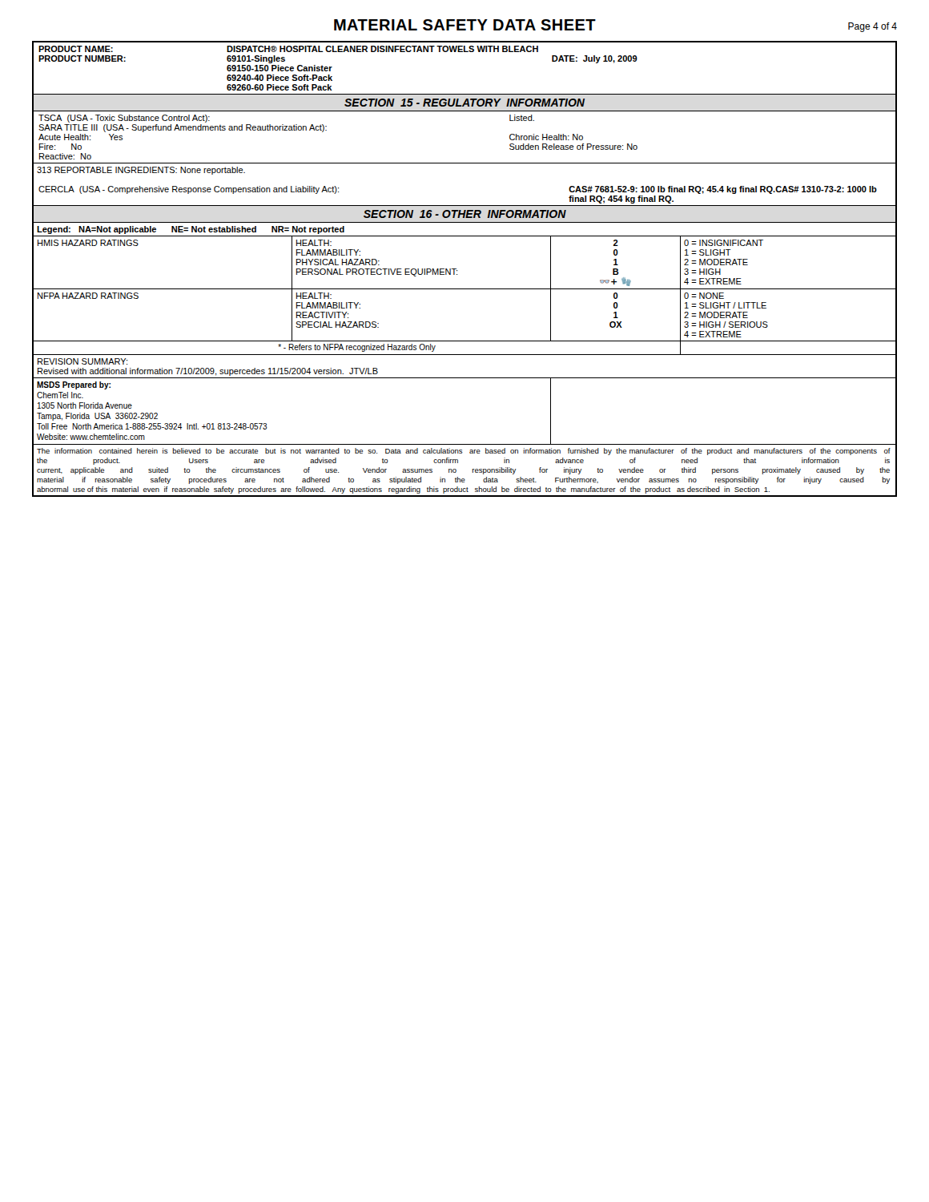MATERIAL SAFETY DATA SHEET
Page 4 of 4
| / PRODUCT NAME: / DISPATCH® HOSPITAL CLEANER DISINFECTANT TOWELS WITH BLEACH / / PRODUCT NUMBER: / 69101-Singles / DATE: July 10, 2009 / / / 69150-150 Piece Canister / / / / 69240-40 Piece Soft-Pack / / / / 69260-60 Piece Soft Pack / / |
| SECTION 15 - REGULATORY INFORMATION |
| / TSCA (USA - Toxic Substance Control Act): / Listed. / / SARA TITLE III (USA - Superfund Amendments and Reauthorization Act): / / Acute Health: Yes / Chronic Health: No / / Fire: No / Sudden Release of Pressure: No / / Reactive: No / / |
| 313 REPORTABLE INGREDIENTS: None reportable. / CERCLA (USA - Comprehensive Response Compensation and Liability Act): / CAS# 7681-52-9: 100 lb final RQ; 45.4 kg final RQ.CAS# 1310-73-2: 1000 lb final RQ; 454 kg final RQ. / |
| SECTION 16 - OTHER INFORMATION |
| Legend: NA=Not applicable NE= Not established NR= Not reported |
| HMIS HAZARD RATINGS | HEALTH: FLAMMABILITY: PHYSICAL HAZARD: PERSONAL PROTECTIVE EQUIPMENT: | 2 0 1 B 👓+ 🧤 | 0 = INSIGNIFICANT 1 = SLIGHT 2 = MODERATE 3 = HIGH 4 = EXTREME |
| NFPA HAZARD RATINGS | HEALTH: FLAMMABILITY: REACTIVITY: SPECIAL HAZARDS: | 0 0 1 OX | 0 = NONE 1 = SLIGHT / LITTLE 2 = MODERATE 3 = HIGH / SERIOUS 4 = EXTREME |
| * - Refers to NFPA recognized Hazards Only | |
| REVISION SUMMARY: Revised with additional information 7/10/2009, supercedes 11/15/2004 version. JTV/LB |
| MSDS Prepared by: ChemTel Inc. 1305 North Florida Avenue Tampa, Florida USA 33602-2902 Toll Free North America 1-888-255-3924 Intl. +01 813-248-0573 Website: www.chemtelinc.com | |
| The information contained herein is believed to be accurate but is not warranted to be so. Data and calculations are based on information furnished by the manufacturer of the product and manufacturers of the components of the product. Users are advised to confirm in advance of need that information is current, applicable and suited to the circumstances of use. Vendor assumes no responsibility for injury to vendee or third persons proximately caused by the material if reasonable safety procedures are not adhered to as stipulated in the data sheet. Furthermore, vendor assumes no responsibility for injury caused by abnormal use of this material even if reasonable safety procedures are followed. Any questions regarding this product should be directed to the manufacturer of the product as described in Section 1. |